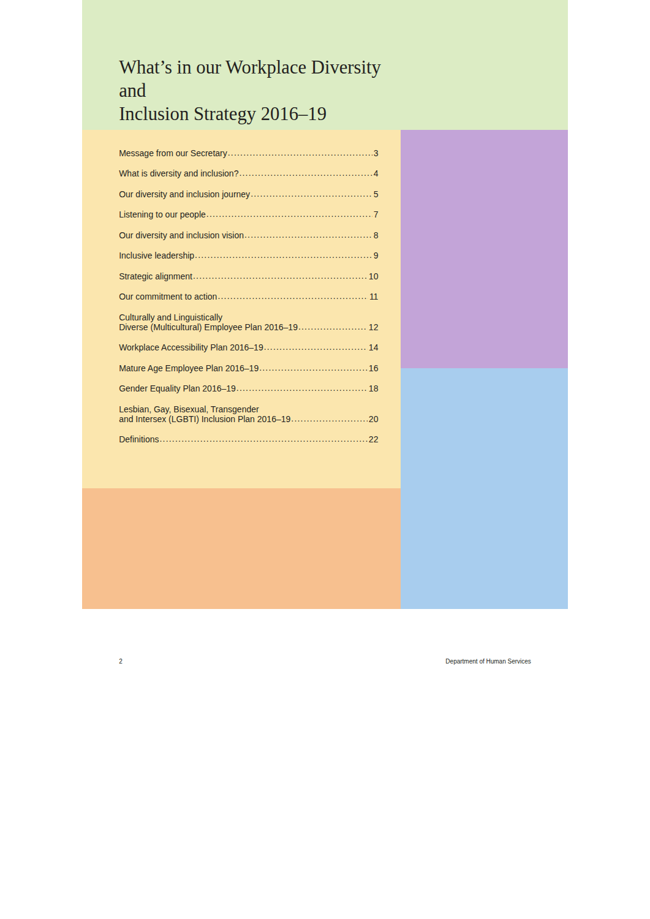What’s in our Workplace Diversity and
Inclusion Strategy 2016–19
Message from our Secretary ................................................................................................................. 3
What is diversity and inclusion? ................................................................................................................. 4
Our diversity and inclusion journey ................................................................................................................. 5
Listening to our people ................................................................................................................. 7
Our diversity and inclusion vision ................................................................................................................. 8
Inclusive leadership ................................................................................................................. 9
Strategic alignment ................................................................................................................. 10
Our commitment to action ................................................................................................................. 11
Culturally and Linguistically Diverse (Multicultural) Employee Plan 2016–19 ................................................................................................................. 12
Workplace Accessibility Plan 2016–19 ................................................................................................................. 14
Mature Age Employee Plan 2016–19 ................................................................................................................. 16
Gender Equality Plan 2016–19 ................................................................................................................. 18
Lesbian, Gay, Bisexual, Transgender and Intersex (LGBTI) Inclusion Plan 2016–19 ................................................................................................................. 20
Definitions ................................................................................................................. 22
2 Department of Human Services